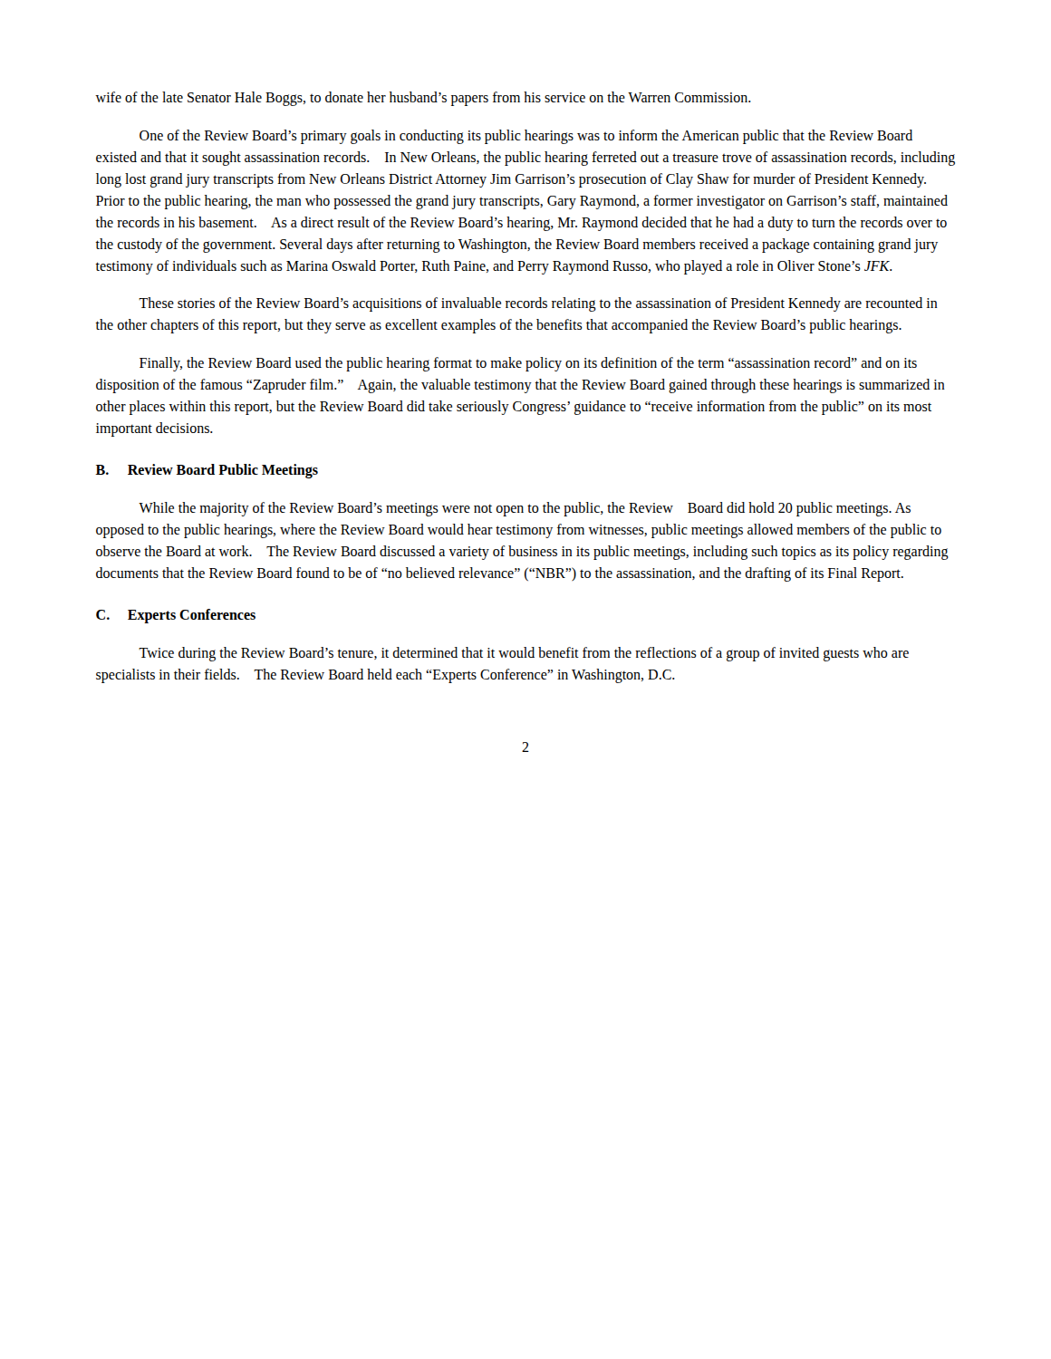wife of the late Senator Hale Boggs, to donate her husband’s papers from his service on the Warren Commission.
One of the Review Board’s primary goals in conducting its public hearings was to inform the American public that the Review Board existed and that it sought assassination records. In New Orleans, the public hearing ferreted out a treasure trove of assassination records, including long lost grand jury transcripts from New Orleans District Attorney Jim Garrison’s prosecution of Clay Shaw for murder of President Kennedy. Prior to the public hearing, the man who possessed the grand jury transcripts, Gary Raymond, a former investigator on Garrison’s staff, maintained the records in his basement. As a direct result of the Review Board’s hearing, Mr. Raymond decided that he had a duty to turn the records over to the custody of the government. Several days after returning to Washington, the Review Board members received a package containing grand jury testimony of individuals such as Marina Oswald Porter, Ruth Paine, and Perry Raymond Russo, who played a role in Oliver Stone’s JFK.
These stories of the Review Board’s acquisitions of invaluable records relating to the assassination of President Kennedy are recounted in the other chapters of this report, but they serve as excellent examples of the benefits that accompanied the Review Board’s public hearings.
Finally, the Review Board used the public hearing format to make policy on its definition of the term “assassination record” and on its disposition of the famous “Zapruder film.” Again, the valuable testimony that the Review Board gained through these hearings is summarized in other places within this report, but the Review Board did take seriously Congress’ guidance to “receive information from the public” on its most important decisions.
B. Review Board Public Meetings
While the majority of the Review Board’s meetings were not open to the public, the Review Board did hold 20 public meetings. As opposed to the public hearings, where the Review Board would hear testimony from witnesses, public meetings allowed members of the public to observe the Board at work. The Review Board discussed a variety of business in its public meetings, including such topics as its policy regarding documents that the Review Board found to be of “no believed relevance” (“NBR”) to the assassination, and the drafting of its Final Report.
C. Experts Conferences
Twice during the Review Board’s tenure, it determined that it would benefit from the reflections of a group of invited guests who are specialists in their fields. The Review Board held each “Experts Conference” in Washington, D.C.
2